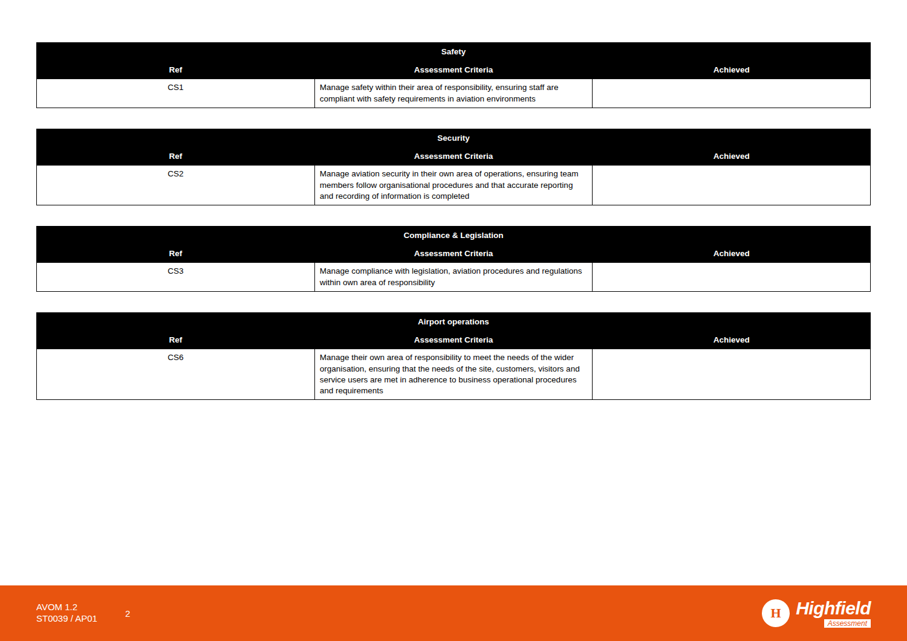| Safety |
| --- |
| Ref | Assessment Criteria | Achieved |
| CS1 | Manage safety within their area of responsibility, ensuring staff are compliant with safety requirements in aviation environments | |
| Security |
| --- |
| Ref | Assessment Criteria | Achieved |
| CS2 | Manage aviation security in their own area of operations, ensuring team members follow organisational procedures and that accurate reporting and recording of information is completed | |
| Compliance & Legislation |
| --- |
| Ref | Assessment Criteria | Achieved |
| CS3 | Manage compliance with legislation, aviation procedures and regulations within own area of responsibility | |
| Airport operations |
| --- |
| Ref | Assessment Criteria | Achieved |
| CS6 | Manage their own area of responsibility to meet the needs of the wider organisation, ensuring that the needs of the site, customers, visitors and service users are met in adherence to business operational procedures and requirements | |
AVOM 1.2
ST0039 / AP01
2
H
Highfield Assessment